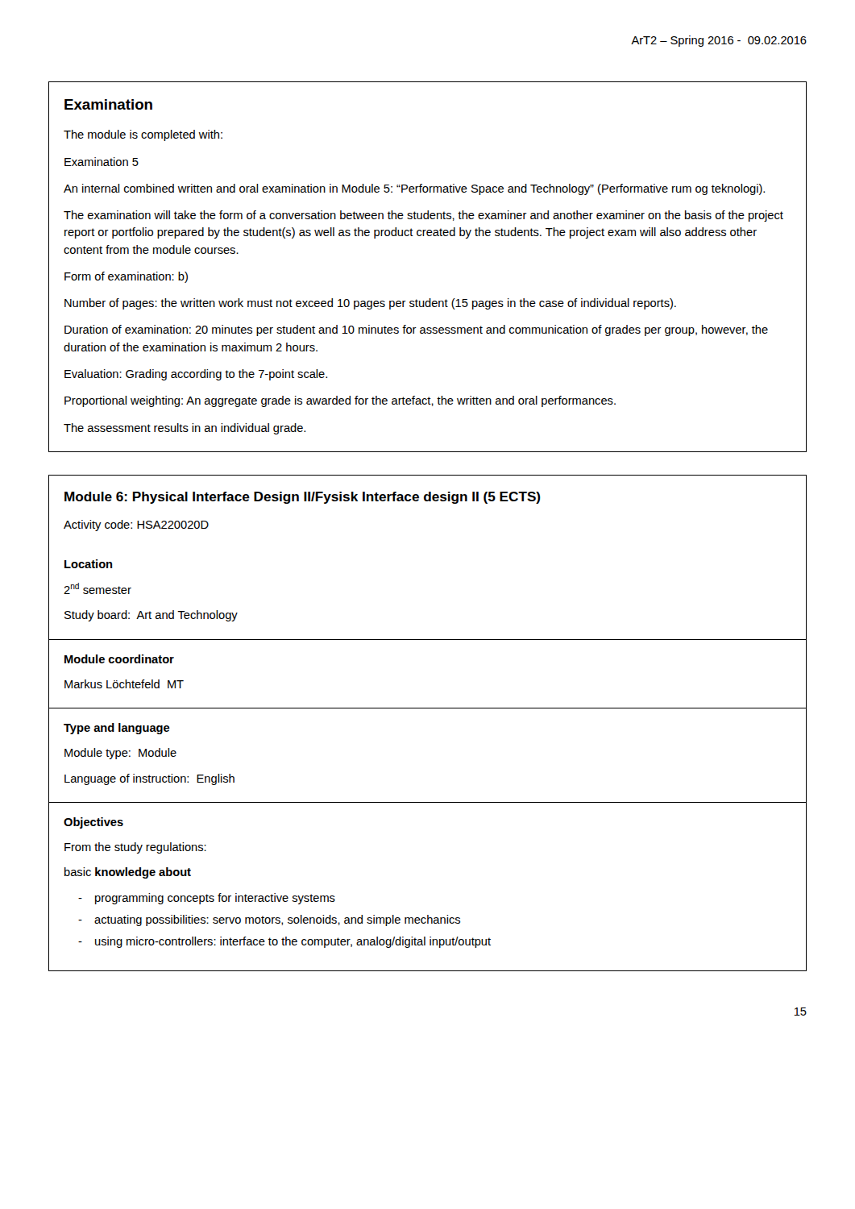ArT2 – Spring 2016 - 09.02.2016
Examination
The module is completed with:
Examination 5
An internal combined written and oral examination in Module 5: “Performative Space and Technology” (Performative rum og teknologi).
The examination will take the form of a conversation between the students, the examiner and another examiner on the basis of the project report or portfolio prepared by the student(s) as well as the product created by the students. The project exam will also address other content from the module courses.
Form of examination: b)
Number of pages: the written work must not exceed 10 pages per student (15 pages in the case of individual reports).
Duration of examination: 20 minutes per student and 10 minutes for assessment and communication of grades per group, however, the duration of the examination is maximum 2 hours.
Evaluation: Grading according to the 7-point scale.
Proportional weighting: An aggregate grade is awarded for the artefact, the written and oral performances.
The assessment results in an individual grade.
Module 6: Physical Interface Design II/Fysisk Interface design II (5 ECTS)
Activity code: HSA220020D
Location
2nd semester
Study board: Art and Technology
Module coordinator
Markus Löchtefeld MT
Type and language
Module type: Module
Language of instruction: English
Objectives
From the study regulations:
basic knowledge about
programming concepts for interactive systems
actuating possibilities: servo motors, solenoids, and simple mechanics
using micro-controllers: interface to the computer, analog/digital input/output
15